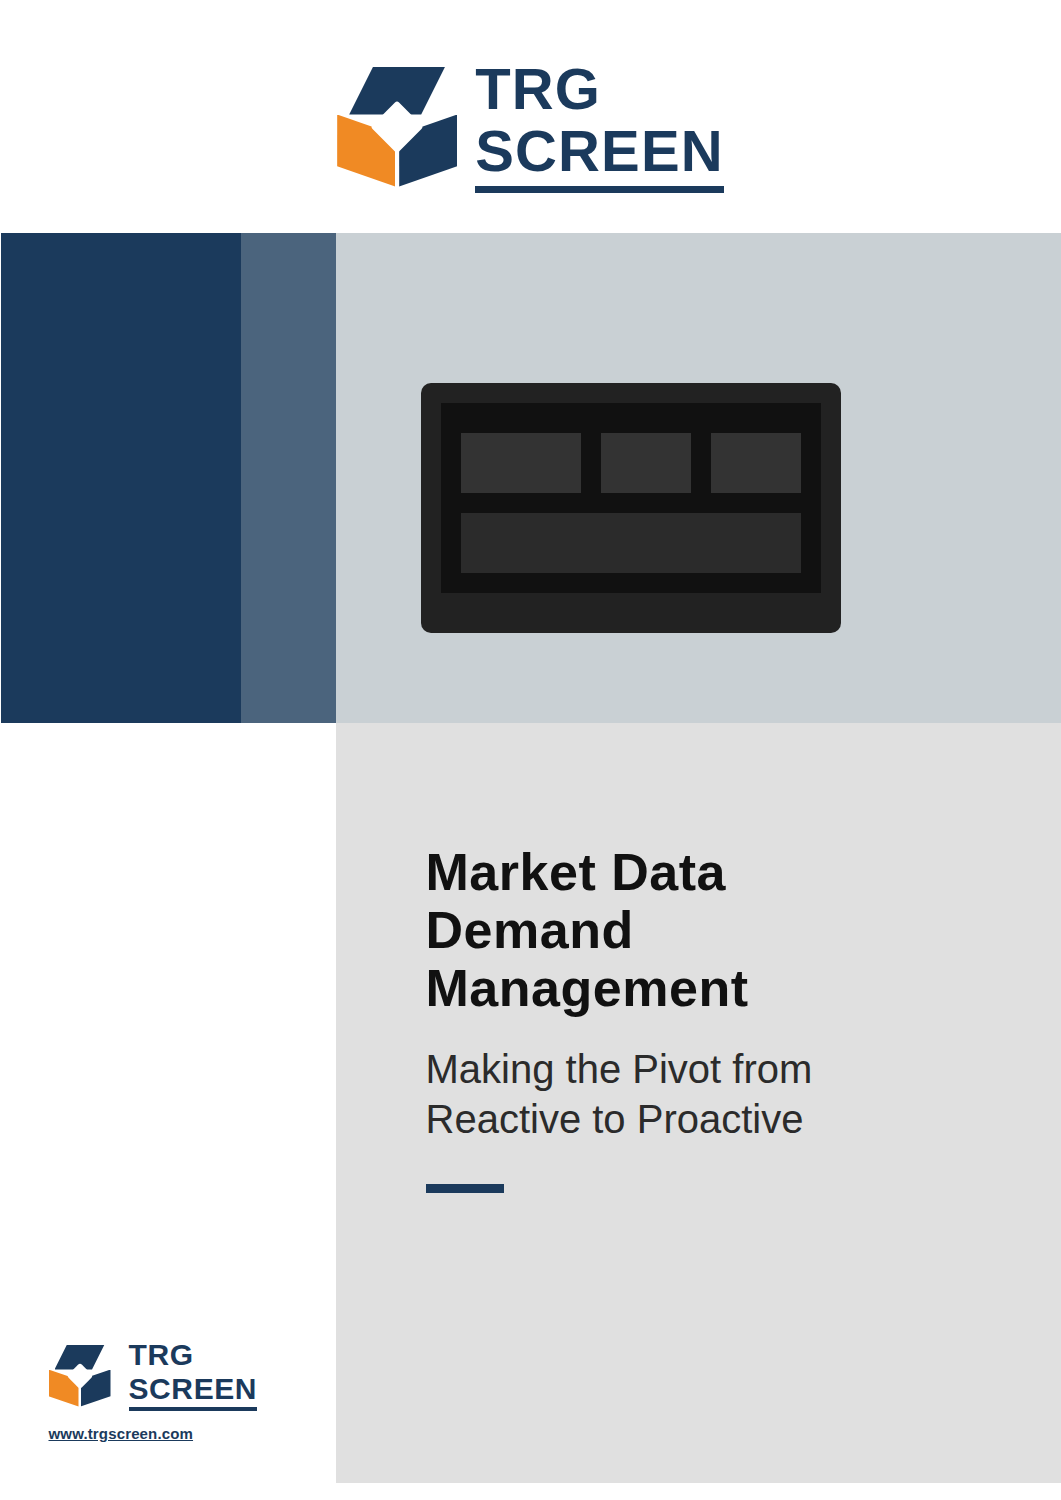TRG SCREEN
Market Data Demand Management
Making the Pivot from Reactive to Proactive
TRG SCREEN
www.trgscreen.com